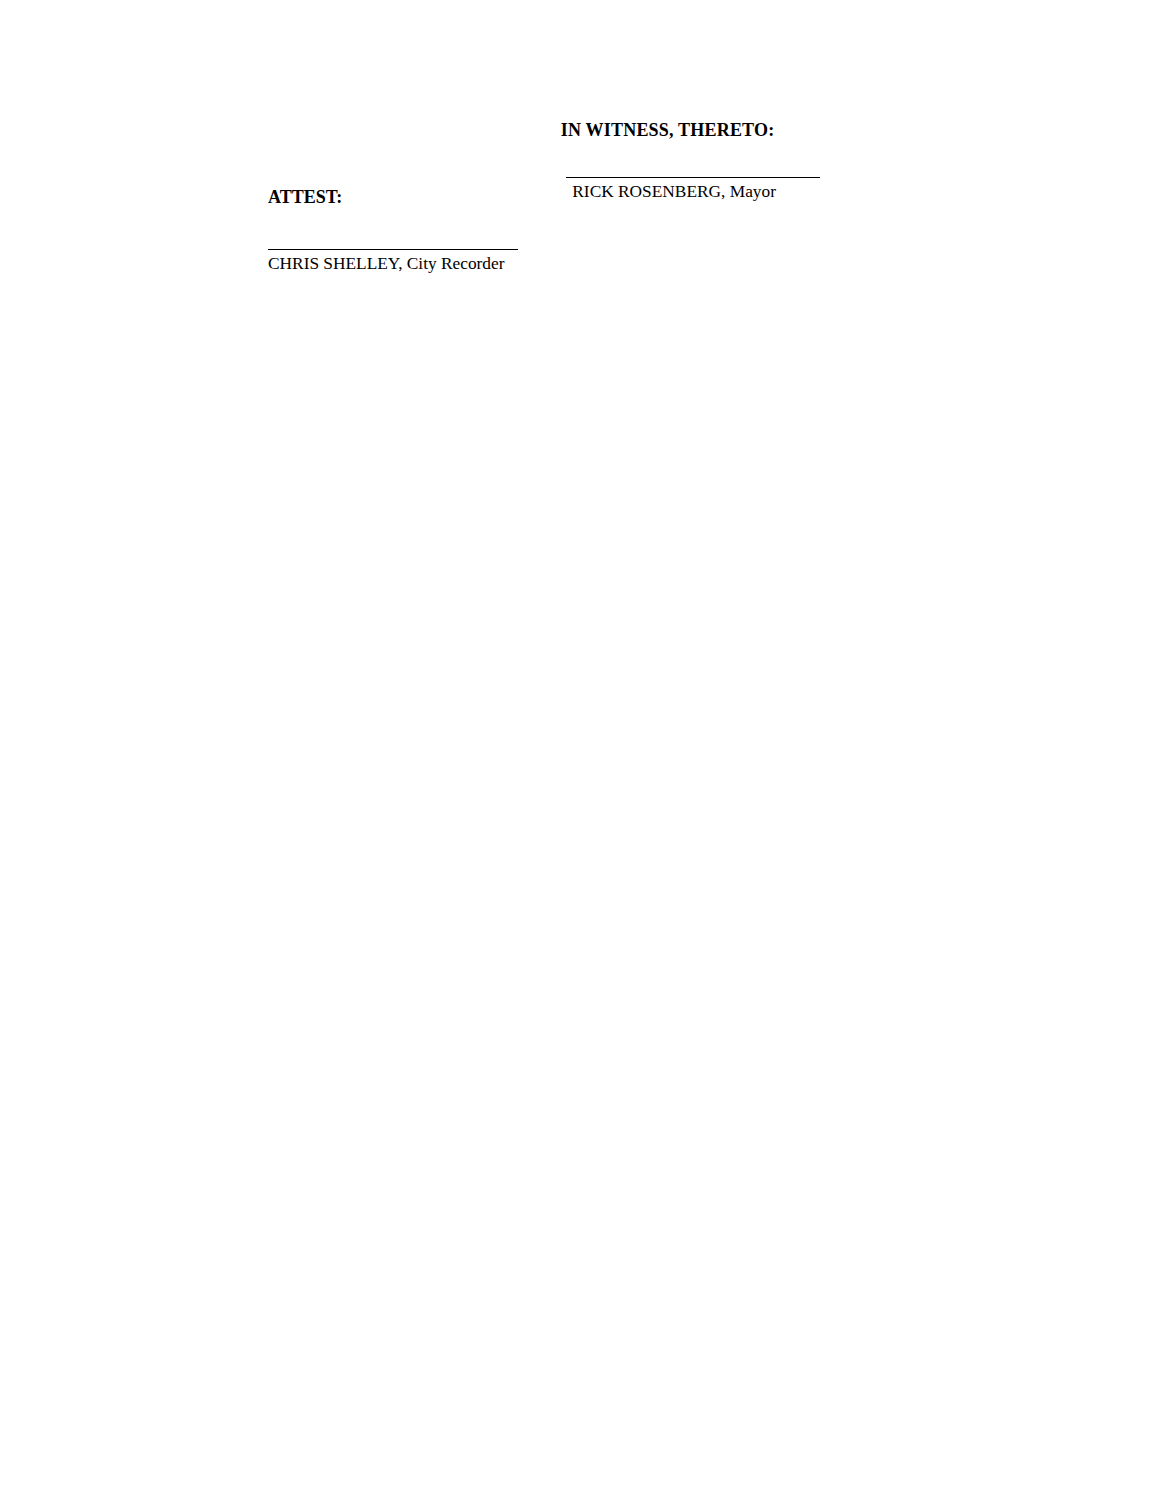IN WITNESS, THERETO:
RICK ROSENBERG, Mayor
ATTEST:
CHRIS SHELLEY, City Recorder